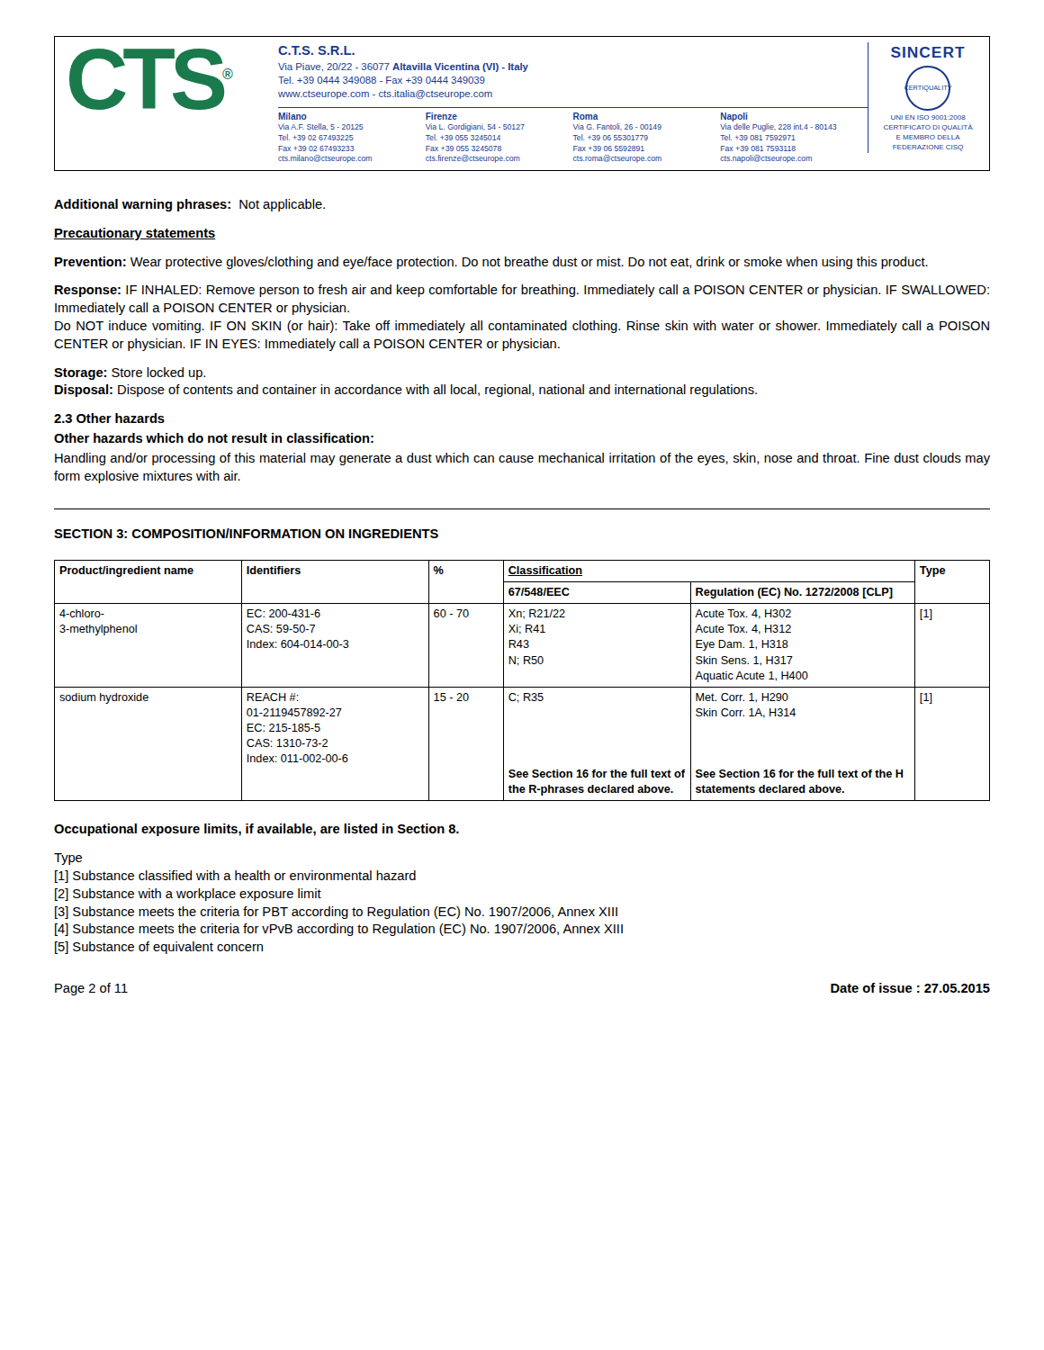CTS®
C.T.S. S.R.L.
Via Piave, 20/22 - 36077 Altavilla Vicentina (VI) - Italy
Tel. +39 0444 349088 - Fax +39 0444 349039
www.ctseurope.com - cts.italia@ctseurope.com
Milano Via A.F. Stella, 5 - 20125
Tel. +39 02 67493225
Fax +39 02 67493233
cts.milano@ctseurope.com
Firenze Via L. Gordigiani, 54 - 50127
Tel. +39 055 3245014
Fax +39 055 3245078
cts.firenze@ctseurope.com
Roma Via G. Fantoli, 26 - 00149
Tel. +39 06 55301779
Fax +39 06 5592891
cts.roma@ctseurope.com
Napoli Via delle Puglie, 228 int.4 - 80143
Tel. +39 081 7592971
Fax +39 081 7593118
cts.napoli@ctseurope.com
SINCERT
CERTIQUALITY
UNI EN ISO 9001:2008
CERTIFICATO DI QUALITÀ
E MEMBRO DELLA
FEDERAZIONE CISQ
Additional warning phrases: Not applicable.
Precautionary statements
Prevention: Wear protective gloves/clothing and eye/face protection. Do not breathe dust or mist. Do not eat, drink or smoke when using this product.
Response: IF INHALED: Remove person to fresh air and keep comfortable for breathing. Immediately call a POISON CENTER or physician. IF SWALLOWED: Immediately call a POISON CENTER or physician.
Do NOT induce vomiting. IF ON SKIN (or hair): Take off immediately all contaminated clothing. Rinse skin with water or shower. Immediately call a POISON CENTER or physician. IF IN EYES: Immediately call a POISON CENTER or physician.
Storage: Store locked up.
Disposal: Dispose of contents and container in accordance with all local, regional, national and international regulations.
2.3 Other hazards
Other hazards which do not result in classification:
Handling and/or processing of this material may generate a dust which can cause mechanical irritation of the eyes, skin, nose and throat. Fine dust clouds may form explosive mixtures with air.
SECTION 3: COMPOSITION/INFORMATION ON INGREDIENTS
| Product/ingredient name | Identifiers | % | Classification | Type |
| --- | --- | --- | --- | --- |
| 67/548/EEC | Regulation (EC) No. 1272/2008 [CLP] |
| 4-chloro- 3-methylphenol | EC: 200-431-6 CAS: 59-50-7 Index: 604-014-00-3 | 60 - 70 | Xn; R21/22 Xi; R41 R43 N; R50 | Acute Tox. 4, H302 Acute Tox. 4, H312 Eye Dam. 1, H318 Skin Sens. 1, H317 Aquatic Acute 1, H400 | [1] |
| sodium hydroxide | REACH #: 01-2119457892-27 EC: 215-185-5 CAS: 1310-73-2 Index: 011-002-00-6 | 15 - 20 | C; R35 See Section 16 for the full text of the R-phrases declared above. | Met. Corr. 1, H290 Skin Corr. 1A, H314 See Section 16 for the full text of the H statements declared above. | [1] |
Occupational exposure limits, if available, are listed in Section 8.
Type
[1] Substance classified with a health or environmental hazard
[2] Substance with a workplace exposure limit
[3] Substance meets the criteria for PBT according to Regulation (EC) No. 1907/2006, Annex XIII
[4] Substance meets the criteria for vPvB according to Regulation (EC) No. 1907/2006, Annex XIII
[5] Substance of equivalent concern
Page 2 of 11
Date of issue : 27.05.2015